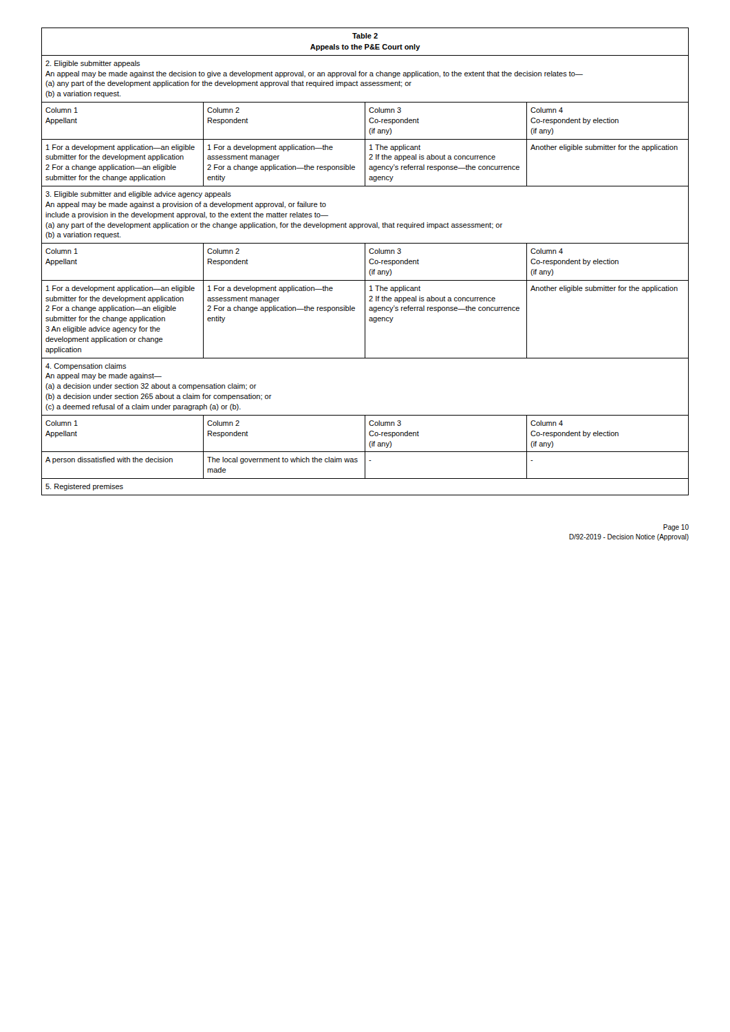| Table 2 |
| Appeals to the P&E Court only |
| 2. Eligible submitter appeals An appeal may be made against the decision to give a development approval, or an approval for a change application, to the extent that the decision relates to— (a) any part of the development application for the development approval that required impact assessment; or (b) a variation request. |
| Column 1 Appellant | Column 2 Respondent | Column 3 Co-respondent (if any) | Column 4 Co-respondent by election (if any) |
| 1 For a development application—an eligible submitter for the development application 2 For a change application—an eligible submitter for the change application | 1 For a development application—the assessment manager 2 For a change application—the responsible entity | 1 The applicant 2 If the appeal is about a concurrence agency’s referral response—the concurrence agency | Another eligible submitter for the application |
| 3. Eligible submitter and eligible advice agency appeals An appeal may be made against a provision of a development approval, or failure to include a provision in the development approval, to the extent the matter relates to— (a) any part of the development application or the change application, for the development approval, that required impact assessment; or (b) a variation request. |
| Column 1 Appellant | Column 2 Respondent | Column 3 Co-respondent (if any) | Column 4 Co-respondent by election (if any) |
| 1 For a development application—an eligible submitter for the development application 2 For a change application—an eligible submitter for the change application 3 An eligible advice agency for the development application or change application | 1 For a development application—the assessment manager 2 For a change application—the responsible entity | 1 The applicant 2 If the appeal is about a concurrence agency’s referral response—the concurrence agency | Another eligible submitter for the application |
| 4. Compensation claims An appeal may be made against— (a) a decision under section 32 about a compensation claim; or (b) a decision under section 265 about a claim for compensation; or (c) a deemed refusal of a claim under paragraph (a) or (b). |
| Column 1 Appellant | Column 2 Respondent | Column 3 Co-respondent (if any) | Column 4 Co-respondent by election (if any) |
| A person dissatisfied with the decision | The local government to which the claim was made | - | - |
| 5. Registered premises |
Page 10
D/92-2019 - Decision Notice (Approval)